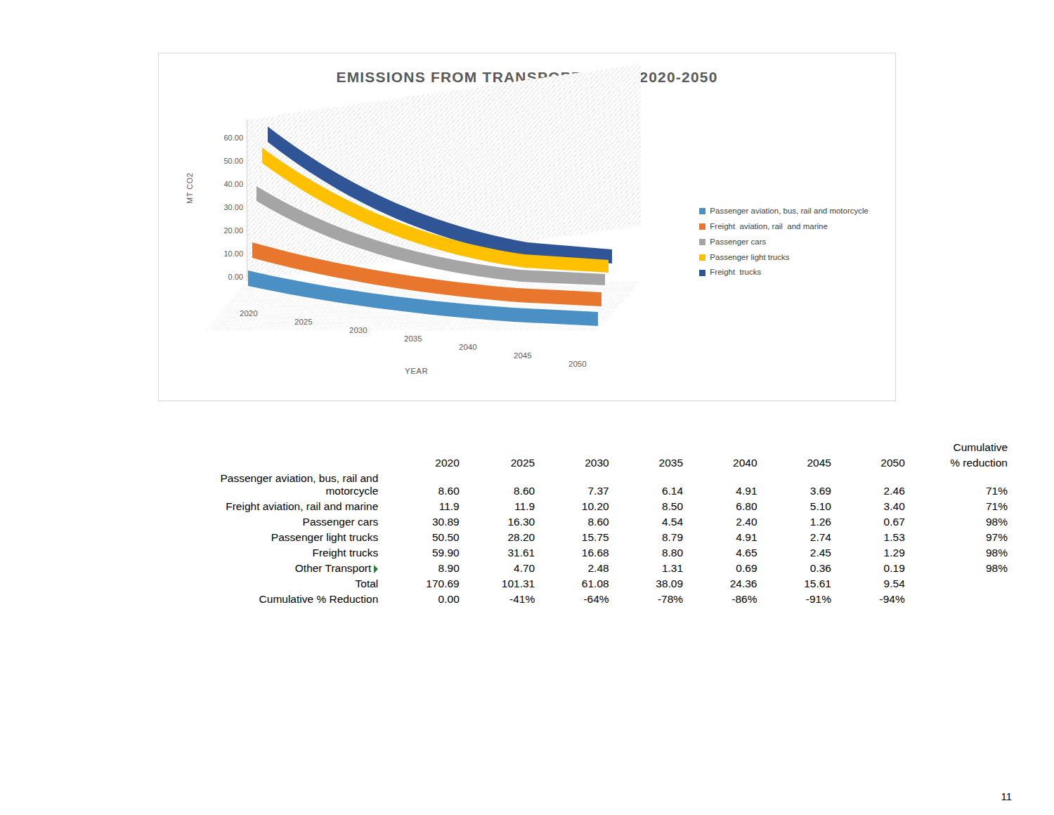EMISSIONS FROM TRANSPORTATION, 2020-2050
MT CO2
60.00
50.00
40.00
30.00
20.00
10.00
0.00
Passenger aviation, bus, rail and motorcycle
Freight aviation, rail and marine
Passenger cars
Passenger light trucks
Freight trucks
2020 2025 2030 2035 2040 2045 2050
YEAR
| | | | | | | | | Cumulative |
| | 2020 | 2025 | 2030 | 2035 | 2040 | 2045 | 2050 | % reduction |
| Passenger aviation, bus, rail and motorcycle | 8.60 | 8.60 | 7.37 | 6.14 | 4.91 | 3.69 | 2.46 | 71% |
| Freight aviation, rail and marine | 11.9 | 11.9 | 10.20 | 8.50 | 6.80 | 5.10 | 3.40 | 71% |
| Passenger cars | 30.89 | 16.30 | 8.60 | 4.54 | 2.40 | 1.26 | 0.67 | 98% |
| Passenger light trucks | 50.50 | 28.20 | 15.75 | 8.79 | 4.91 | 2.74 | 1.53 | 97% |
| Freight trucks | 59.90 | 31.61 | 16.68 | 8.80 | 4.65 | 2.45 | 1.29 | 98% |
| Other Transport | 8.90 | 4.70 | 2.48 | 1.31 | 0.69 | 0.36 | 0.19 | 98% |
| Total | 170.69 | 101.31 | 61.08 | 38.09 | 24.36 | 15.61 | 9.54 | |
| Cumulative % Reduction | 0.00 | -41% | -64% | -78% | -86% | -91% | -94% | |
11